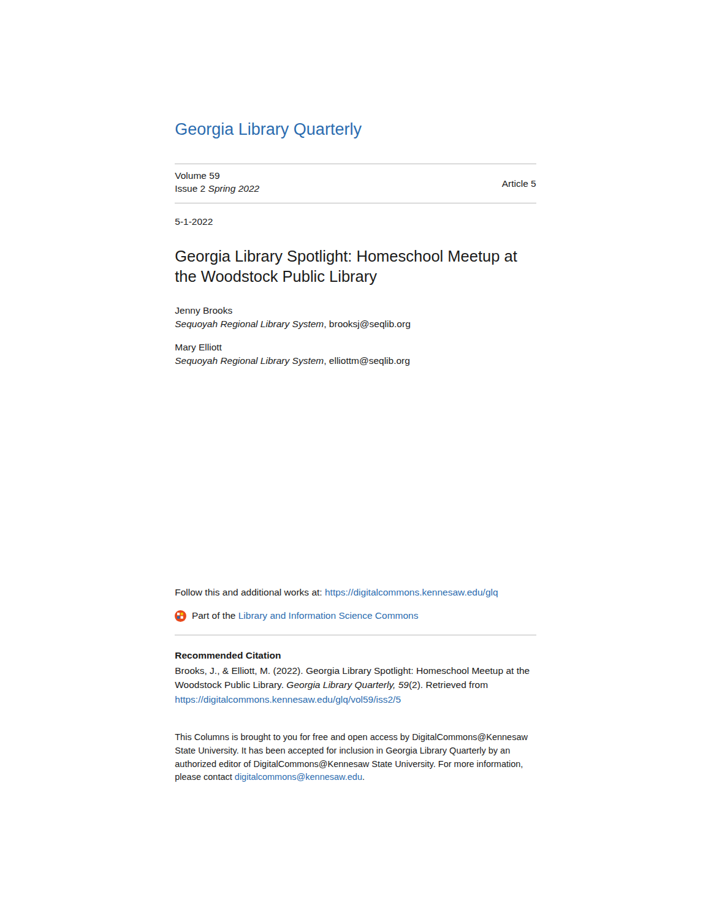Georgia Library Quarterly
Volume 59 Issue 2 Spring 2022
Article 5
5-1-2022
Georgia Library Spotlight: Homeschool Meetup at the Woodstock Public Library
Jenny Brooks Sequoyah Regional Library System, brooksj@seqlib.org
Mary Elliott Sequoyah Regional Library System, elliottm@seqlib.org
Follow this and additional works at: https://digitalcommons.kennesaw.edu/glq
Part of the Library and Information Science Commons
Recommended Citation
Brooks, J., & Elliott, M. (2022). Georgia Library Spotlight: Homeschool Meetup at the Woodstock Public Library. Georgia Library Quarterly, 59(2). Retrieved from https://digitalcommons.kennesaw.edu/glq/vol59/iss2/5
This Columns is brought to you for free and open access by DigitalCommons@Kennesaw State University. It has been accepted for inclusion in Georgia Library Quarterly by an authorized editor of DigitalCommons@Kennesaw State University. For more information, please contact digitalcommons@kennesaw.edu.